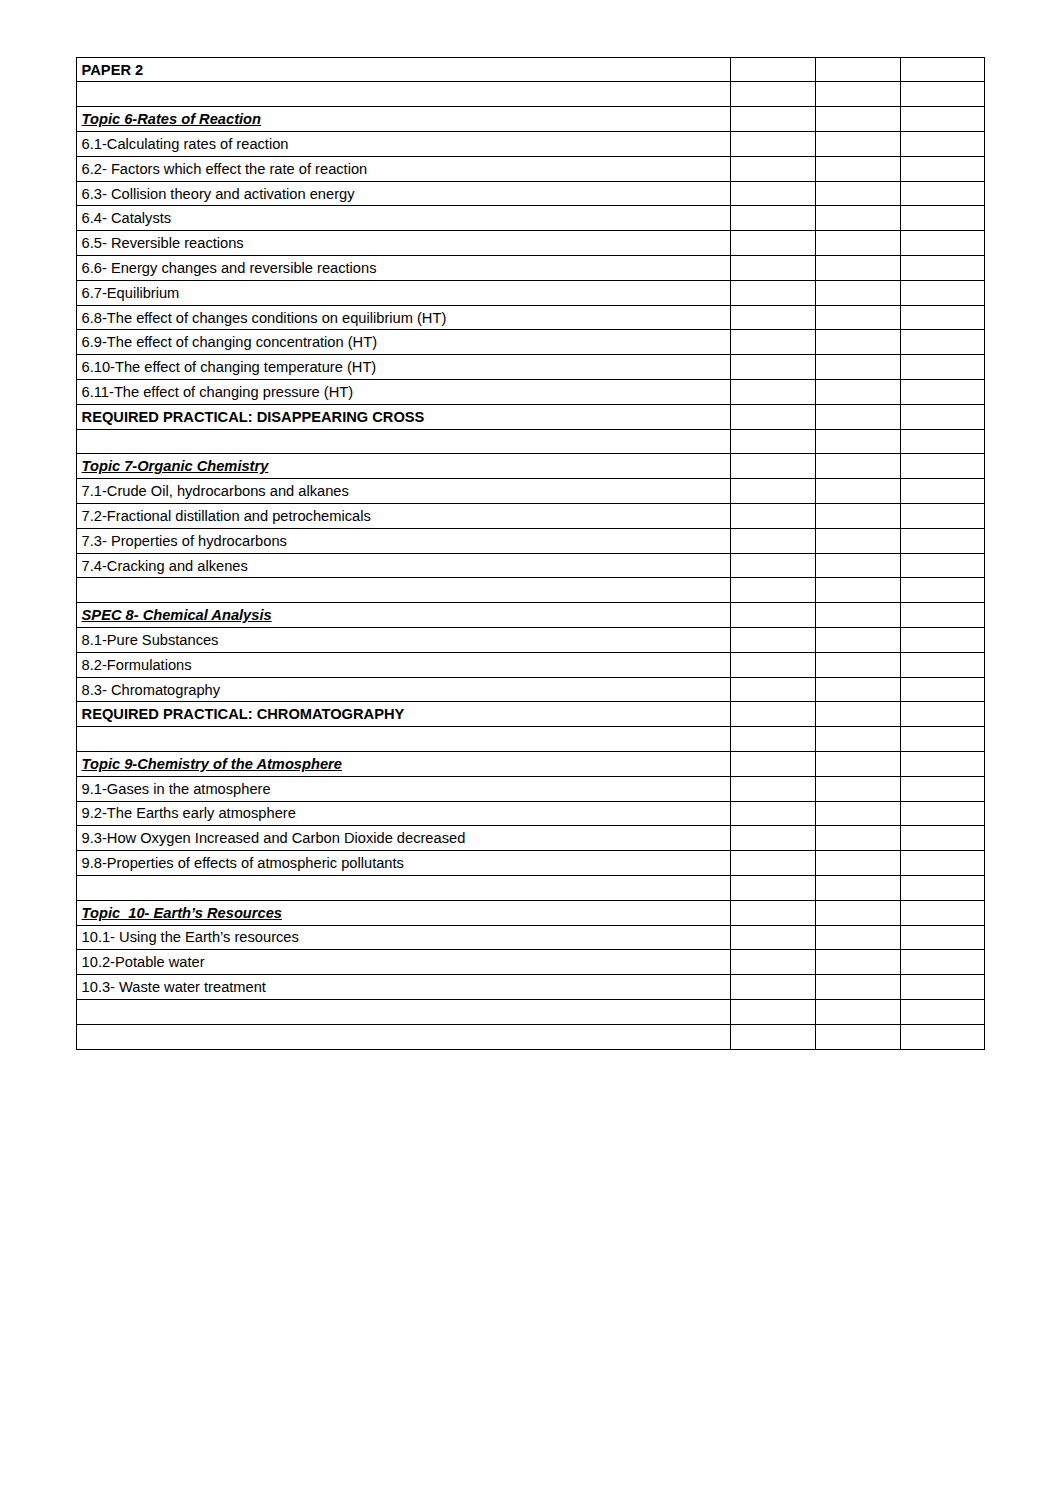| PAPER 2 | | | |
| Topic 6-Rates of Reaction | | | |
| 6.1-Calculating rates of reaction | | | |
| 6.2- Factors which effect the rate of reaction | | | |
| 6.3- Collision theory and activation energy | | | |
| 6.4- Catalysts | | | |
| 6.5- Reversible reactions | | | |
| 6.6- Energy changes and reversible reactions | | | |
| 6.7-Equilibrium | | | |
| 6.8-The effect of changes conditions on equilibrium (HT) | | | |
| 6.9-The effect of changing concentration (HT) | | | |
| 6.10-The effect of changing temperature (HT) | | | |
| 6.11-The effect of changing pressure (HT) | | | |
| REQUIRED PRACTICAL: DISAPPEARING CROSS | | | |
| Topic 7-Organic Chemistry | | | |
| 7.1-Crude Oil, hydrocarbons and alkanes | | | |
| 7.2-Fractional distillation and petrochemicals | | | |
| 7.3- Properties of hydrocarbons | | | |
| 7.4-Cracking and alkenes | | | |
| SPEC 8- Chemical Analysis | | | |
| 8.1-Pure Substances | | | |
| 8.2-Formulations | | | |
| 8.3- Chromatography | | | |
| REQUIRED PRACTICAL: CHROMATOGRAPHY | | | |
| Topic 9-Chemistry of the Atmosphere | | | |
| 9.1-Gases in the atmosphere | | | |
| 9.2-The Earths early atmosphere | | | |
| 9.3-How Oxygen Increased and Carbon Dioxide decreased | | | |
| 9.8-Properties of effects of atmospheric pollutants | | | |
| Topic 10- Earth’s Resources | | | |
| 10.1- Using the Earth’s resources | | | |
| 10.2-Potable water | | | |
| 10.3- Waste water treatment | | | |